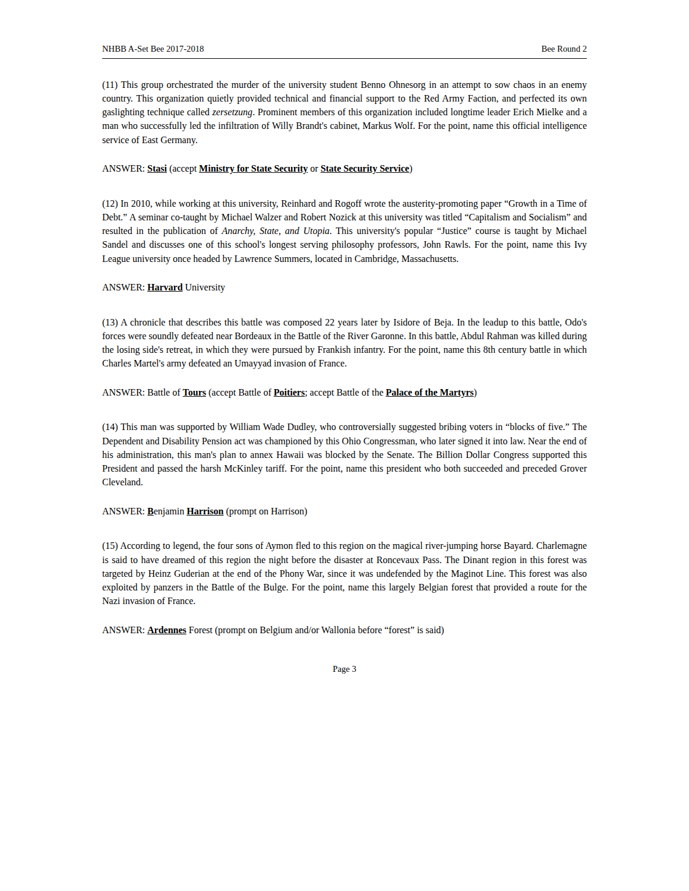NHBB A-Set Bee 2017-2018 Bee Round 2
(11) This group orchestrated the murder of the university student Benno Ohnesorg in an attempt to sow chaos in an enemy country. This organization quietly provided technical and financial support to the Red Army Faction, and perfected its own gaslighting technique called zersetzung. Prominent members of this organization included longtime leader Erich Mielke and a man who successfully led the infiltration of Willy Brandt's cabinet, Markus Wolf. For the point, name this official intelligence service of East Germany.
ANSWER: Stasi (accept Ministry for State Security or State Security Service)
(12) In 2010, while working at this university, Reinhard and Rogoff wrote the austerity-promoting paper “Growth in a Time of Debt.” A seminar co-taught by Michael Walzer and Robert Nozick at this university was titled “Capitalism and Socialism” and resulted in the publication of Anarchy, State, and Utopia. This university's popular “Justice” course is taught by Michael Sandel and discusses one of this school's longest serving philosophy professors, John Rawls. For the point, name this Ivy League university once headed by Lawrence Summers, located in Cambridge, Massachusetts.
ANSWER: Harvard University
(13) A chronicle that describes this battle was composed 22 years later by Isidore of Beja. In the leadup to this battle, Odo's forces were soundly defeated near Bordeaux in the Battle of the River Garonne. In this battle, Abdul Rahman was killed during the losing side's retreat, in which they were pursued by Frankish infantry. For the point, name this 8th century battle in which Charles Martel's army defeated an Umayyad invasion of France.
ANSWER: Battle of Tours (accept Battle of Poitiers; accept Battle of the Palace of the Martyrs)
(14) This man was supported by William Wade Dudley, who controversially suggested bribing voters in “blocks of five.” The Dependent and Disability Pension act was championed by this Ohio Congressman, who later signed it into law. Near the end of his administration, this man's plan to annex Hawaii was blocked by the Senate. The Billion Dollar Congress supported this President and passed the harsh McKinley tariff. For the point, name this president who both succeeded and preceded Grover Cleveland.
ANSWER: Benjamin Harrison (prompt on Harrison)
(15) According to legend, the four sons of Aymon fled to this region on the magical river-jumping horse Bayard. Charlemagne is said to have dreamed of this region the night before the disaster at Roncevaux Pass. The Dinant region in this forest was targeted by Heinz Guderian at the end of the Phony War, since it was undefended by the Maginot Line. This forest was also exploited by panzers in the Battle of the Bulge. For the point, name this largely Belgian forest that provided a route for the Nazi invasion of France.
ANSWER: Ardennes Forest (prompt on Belgium and/or Wallonia before “forest” is said)
Page 3